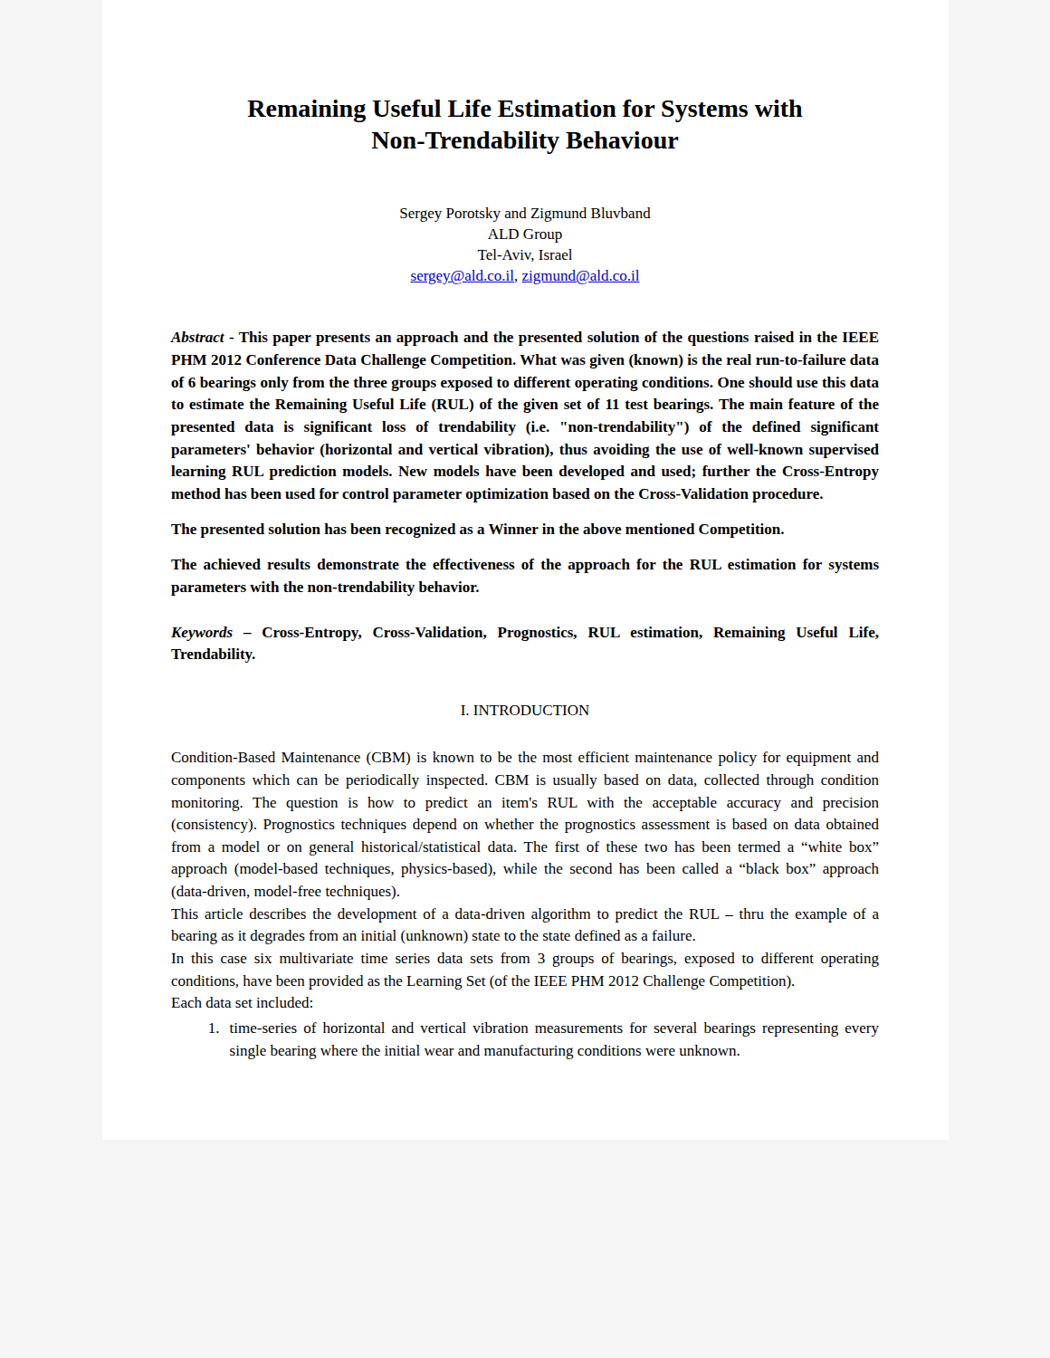Remaining Useful Life Estimation for Systems with
Non-Trendability Behaviour
Sergey Porotsky and Zigmund Bluvband
ALD Group
Tel-Aviv, Israel
sergey@ald.co.il, zigmund@ald.co.il
Abstract - This paper presents an approach and the presented solution of the questions raised in the IEEE PHM 2012 Conference Data Challenge Competition. What was given (known) is the real run-to-failure data of 6 bearings only from the three groups exposed to different operating conditions. One should use this data to estimate the Remaining Useful Life (RUL) of the given set of 11 test bearings. The main feature of the presented data is significant loss of trendability (i.e. "non-trendability") of the defined significant parameters' behavior (horizontal and vertical vibration), thus avoiding the use of well-known supervised learning RUL prediction models. New models have been developed and used; further the Cross-Entropy method has been used for control parameter optimization based on the Cross-Validation procedure.
The presented solution has been recognized as a Winner in the above mentioned Competition.
The achieved results demonstrate the effectiveness of the approach for the RUL estimation for systems parameters with the non-trendability behavior.
Keywords – Cross-Entropy, Cross-Validation, Prognostics, RUL estimation, Remaining Useful Life, Trendability.
I. INTRODUCTION
Condition-Based Maintenance (CBM) is known to be the most efficient maintenance policy for equipment and components which can be periodically inspected. CBM is usually based on data, collected through condition monitoring. The question is how to predict an item's RUL with the acceptable accuracy and precision (consistency). Prognostics techniques depend on whether the prognostics assessment is based on data obtained from a model or on general historical/statistical data. The first of these two has been termed a “white box” approach (model-based techniques, physics-based), while the second has been called a “black box” approach (data-driven, model-free techniques).
This article describes the development of a data-driven algorithm to predict the RUL – thru the example of a bearing as it degrades from an initial (unknown) state to the state defined as a failure.
In this case six multivariate time series data sets from 3 groups of bearings, exposed to different operating conditions, have been provided as the Learning Set (of the IEEE PHM 2012 Challenge Competition).
Each data set included:
time-series of horizontal and vertical vibration measurements for several bearings representing every single bearing where the initial wear and manufacturing conditions were unknown.